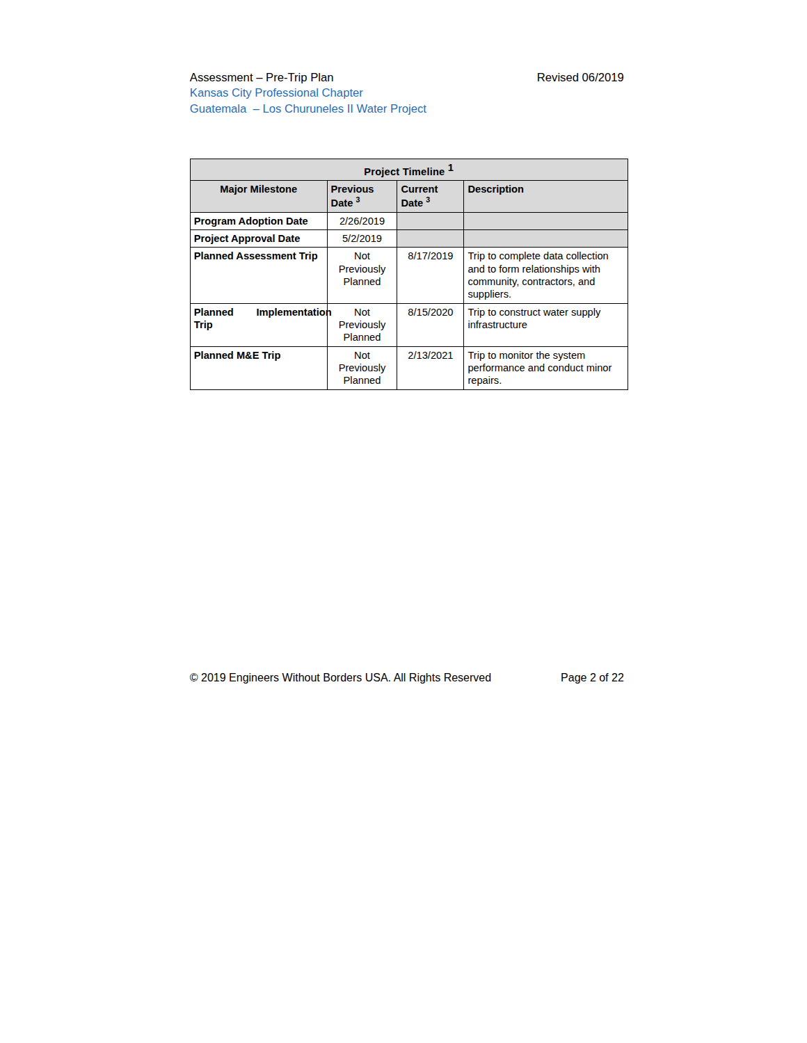Assessment – Pre-Trip Plan
Kansas City Professional Chapter
Guatemala – Los Churuneles II Water Project
Revised 06/2019
| Project Timeline 1 |
| Major Milestone | Previous Date 3 | Current Date 3 | Description |
| Program Adoption Date | 2/26/2019 | | |
| Project Approval Date | 5/2/2019 | | |
| Planned Assessment Trip | Not Previously Planned | 8/17/2019 | Trip to complete data collection and to form relationships with community, contractors, and suppliers. |
| Planned Implementation Trip | Not Previously Planned | 8/15/2020 | Trip to construct water supply infrastructure |
| Planned M&E Trip | Not Previously Planned | 2/13/2021 | Trip to monitor the system performance and conduct minor repairs. |
© 2019 Engineers Without Borders USA. All Rights Reserved
Page 2 of 22